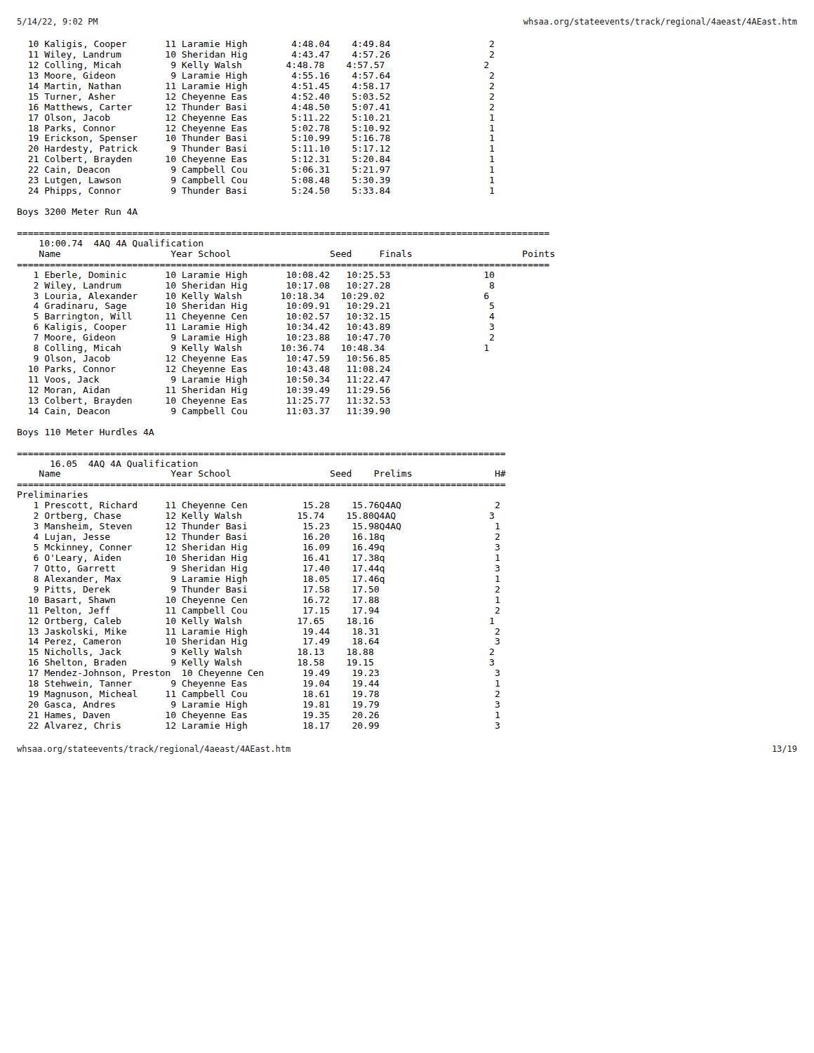5/14/22, 9:02 PM whsaa.org/stateevents/track/regional/4aeast/4AEast.htm
  10 Kaligis, Cooper       11 Laramie High        4:48.04    4:49.84                  2
  11 Wiley, Landrum        10 Sheridan Hig        4:43.47    4:57.26                  2
  12 Colling, Micah         9 Kelly Walsh        4:48.78    4:57.57                  2
  13 Moore, Gideon          9 Laramie High        4:55.16    4:57.64                  2
  14 Martin, Nathan        11 Laramie High        4:51.45    4:58.17                  2
  15 Turner, Asher         12 Cheyenne Eas        4:52.40    5:03.52                  2
  16 Matthews, Carter      12 Thunder Basi        4:48.50    5:07.41                  2
  17 Olson, Jacob          12 Cheyenne Eas        5:11.22    5:10.21                  1
  18 Parks, Connor         12 Cheyenne Eas        5:02.78    5:10.92                  1
  19 Erickson, Spenser     10 Thunder Basi        5:10.99    5:16.78                  1
  20 Hardesty, Patrick      9 Thunder Basi        5:11.10    5:17.12                  1
  21 Colbert, Brayden      10 Cheyenne Eas        5:12.31    5:20.84                  1
  22 Cain, Deacon           9 Campbell Cou        5:06.31    5:21.97                  1
  23 Lutgen, Lawson         9 Campbell Cou        5:08.48    5:30.39                  1
  24 Phipps, Connor         9 Thunder Basi        5:24.50    5:33.84                  1

Boys 3200 Meter Run 4A

=================================================================================================
    10:00.74  4AQ 4A Qualification
    Name                    Year School                  Seed     Finals                    Points
=================================================================================================
   1 Eberle, Dominic       10 Laramie High       10:08.42   10:25.53                 10
   2 Wiley, Landrum        10 Sheridan Hig       10:17.08   10:27.28                  8
   3 Louria, Alexander     10 Kelly Walsh       10:18.34   10:29.02                  6
   4 Gradinaru, Sage       10 Sheridan Hig       10:09.91   10:29.21                  5
   5 Barrington, Will      11 Cheyenne Cen       10:02.57   10:32.15                  4
   6 Kaligis, Cooper       11 Laramie High       10:34.42   10:43.89                  3
   7 Moore, Gideon          9 Laramie High       10:23.88   10:47.70                  2
   8 Colling, Micah         9 Kelly Walsh       10:36.74   10:48.34                  1
   9 Olson, Jacob          12 Cheyenne Eas       10:47.59   10:56.85
  10 Parks, Connor         12 Cheyenne Eas       10:43.48   11:08.24
  11 Voos, Jack             9 Laramie High       10:50.34   11:22.47
  12 Moran, Aidan          11 Sheridan Hig       10:39.49   11:29.56
  13 Colbert, Brayden      10 Cheyenne Eas       11:25.77   11:32.53
  14 Cain, Deacon           9 Campbell Cou       11:03.37   11:39.90

Boys 110 Meter Hurdles 4A

=========================================================================================
      16.05  4AQ 4A Qualification
    Name                    Year School                  Seed    Prelims               H#
=========================================================================================
Preliminaries
   1 Prescott, Richard     11 Cheyenne Cen          15.28    15.76Q4AQ                 2
   2 Ortberg, Chase        12 Kelly Walsh          15.74    15.80Q4AQ                 3
   3 Mansheim, Steven      12 Thunder Basi          15.23    15.98Q4AQ                 1
   4 Lujan, Jesse          12 Thunder Basi          16.20    16.18q                    2
   5 Mckinney, Conner      12 Sheridan Hig          16.09    16.49q                    3
   6 O'Leary, Aiden        10 Sheridan Hig          16.41    17.38q                    1
   7 Otto, Garrett          9 Sheridan Hig          17.40    17.44q                    3
   8 Alexander, Max         9 Laramie High          18.05    17.46q                    1
   9 Pitts, Derek           9 Thunder Basi          17.58    17.50                     2
  10 Basart, Shawn         10 Cheyenne Cen          16.72    17.88                     1
  11 Pelton, Jeff          11 Campbell Cou          17.15    17.94                     2
  12 Ortberg, Caleb        10 Kelly Walsh          17.65    18.16                     1
  13 Jaskolski, Mike       11 Laramie High          19.44    18.31                     2
  14 Perez, Cameron        10 Sheridan Hig          17.49    18.64                     3
  15 Nicholls, Jack         9 Kelly Walsh          18.13    18.88                     2
  16 Shelton, Braden        9 Kelly Walsh          18.58    19.15                     3
  17 Mendez-Johnson, Preston  10 Cheyenne Cen       19.49    19.23                     3
  18 Stehwein, Tanner       9 Cheyenne Eas          19.04    19.44                     1
  19 Magnuson, Micheal     11 Campbell Cou          18.61    19.78                     2
  20 Gasca, Andres          9 Laramie High          19.81    19.79                     3
  21 Hames, Daven          10 Cheyenne Eas          19.35    20.26                     1
  22 Alvarez, Chris        12 Laramie High          18.17    20.99                     3
whsaa.org/stateevents/track/regional/4aeast/4AEast.htm 13/19